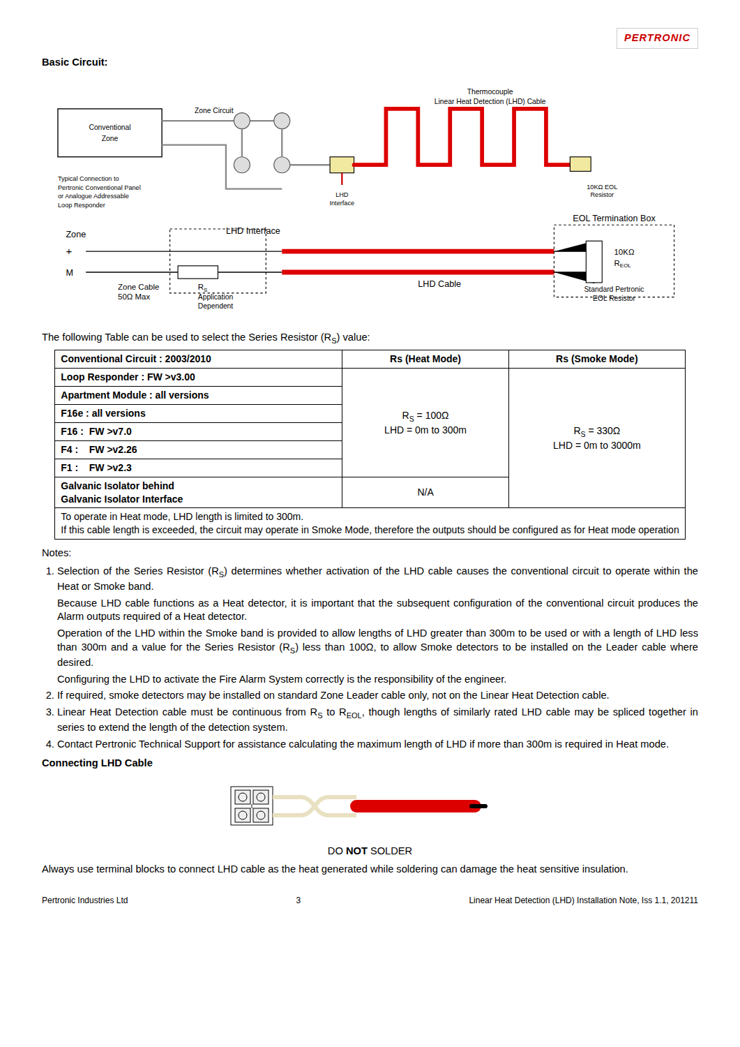PERTRONIC
Basic Circuit:
Conventional Zone Zone Circuit LHD Interface Thermocouple Linear Heat Detection (LHD) Cable 10KΩ EOL Resistor Typical Connection to Pertronic Conventional Panel or Analogue Addressable Loop Responder Zone + M LHD Interface RS Application Dependent Zone Cable 50Ω Max LHD Cable EOL Termination Box 10KΩ REOL Standard Pertronic EOL Resistor
The following Table can be used to select the Series Resistor (RS) value:
| Conventional Circuit : 2003/2010 | Rs (Heat Mode) | Rs (Smoke Mode) |
| --- | --- | --- |
| Loop Responder : FW >v3.00 | R S = 100Ω LHD = 0m to 300m | R S = 330Ω LHD = 0m to 3000m |
| Apartment Module : all versions |
| F16e : all versions |
| F16 : FW >v7.0 |
| F4 : FW >v2.26 |
| F1 : FW >v2.3 |
| Galvanic Isolator behind Galvanic Isolator Interface | N/A |
| To operate in Heat mode, LHD length is limited to 300m. If this cable length is exceeded, the circuit may operate in Smoke Mode, therefore the outputs should be configured as for Heat mode operation |
Notes:
Selection of the Series Resistor (RS) determines whether activation of the LHD cable causes the conventional circuit to operate within the Heat or Smoke band.
Because LHD cable functions as a Heat detector, it is important that the subsequent configuration of the conventional circuit produces the Alarm outputs required of a Heat detector.
Operation of the LHD within the Smoke band is provided to allow lengths of LHD greater than 300m to be used or with a length of LHD less than 300m and a value for the Series Resistor (RS) less than 100Ω, to allow Smoke detectors to be installed on the Leader cable where desired.
Configuring the LHD to activate the Fire Alarm System correctly is the responsibility of the engineer.
If required, smoke detectors may be installed on standard Zone Leader cable only, not on the Linear Heat Detection cable.
Linear Heat Detection cable must be continuous from RS to REOL, though lengths of similarly rated LHD cable may be spliced together in series to extend the length of the detection system.
Contact Pertronic Technical Support for assistance calculating the maximum length of LHD if more than 300m is required in Heat mode.
Connecting LHD Cable
DO NOT SOLDER
Always use terminal blocks to connect LHD cable as the heat generated while soldering can damage the heat sensitive insulation.
Pertronic Industries Ltd 3 Linear Heat Detection (LHD) Installation Note, Iss 1.1, 201211